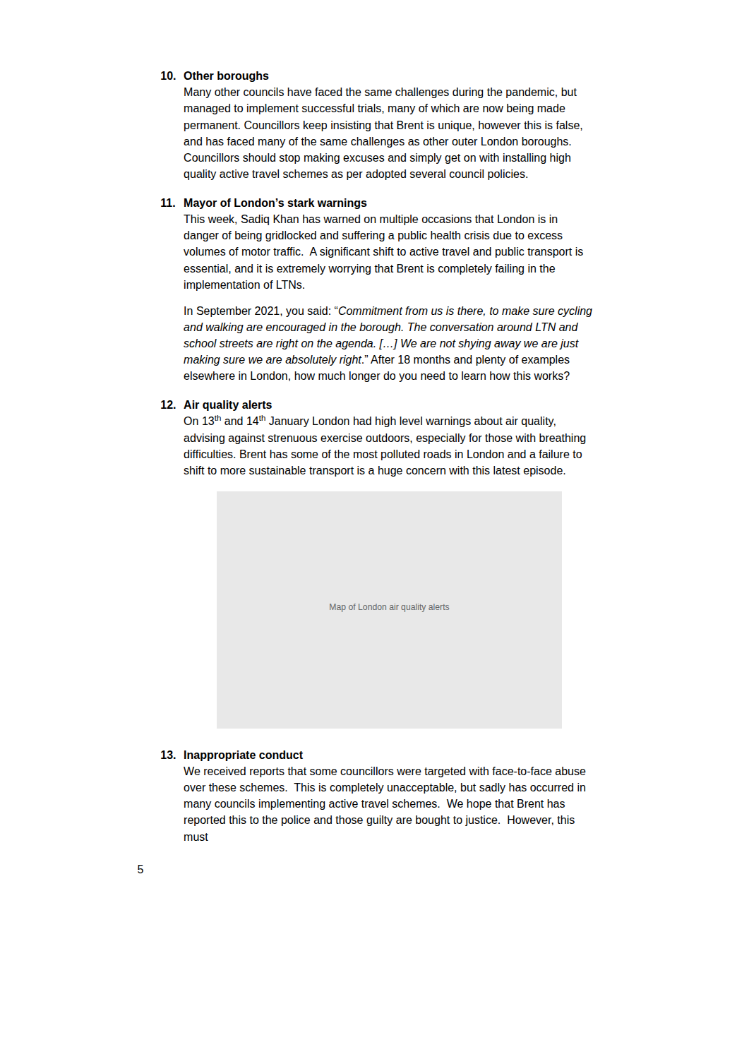Other boroughs
Many other councils have faced the same challenges during the pandemic, but managed to implement successful trials, many of which are now being made permanent. Councillors keep insisting that Brent is unique, however this is false, and has faced many of the same challenges as other outer London boroughs. Councillors should stop making excuses and simply get on with installing high quality active travel schemes as per adopted several council policies.
Mayor of London’s stark warnings
This week, Sadiq Khan has warned on multiple occasions that London is in danger of being gridlocked and suffering a public health crisis due to excess volumes of motor traffic. A significant shift to active travel and public transport is essential, and it is extremely worrying that Brent is completely failing in the implementation of LTNs.
In September 2021, you said: “Commitment from us is there, to make sure cycling and walking are encouraged in the borough. The conversation around LTN and school streets are right on the agenda. […] We are not shying away we are just making sure we are absolutely right.” After 18 months and plenty of examples elsewhere in London, how much longer do you need to learn how this works?
Air quality alerts
On 13th and 14th January London had high level warnings about air quality, advising against strenuous exercise outdoors, especially for those with breathing difficulties. Brent has some of the most polluted roads in London and a failure to shift to more sustainable transport is a huge concern with this latest episode.
Inappropriate conduct
We received reports that some councillors were targeted with face-to-face abuse over these schemes. This is completely unacceptable, but sadly has occurred in many councils implementing active travel schemes. We hope that Brent has reported this to the police and those guilty are bought to justice. However, this must
5